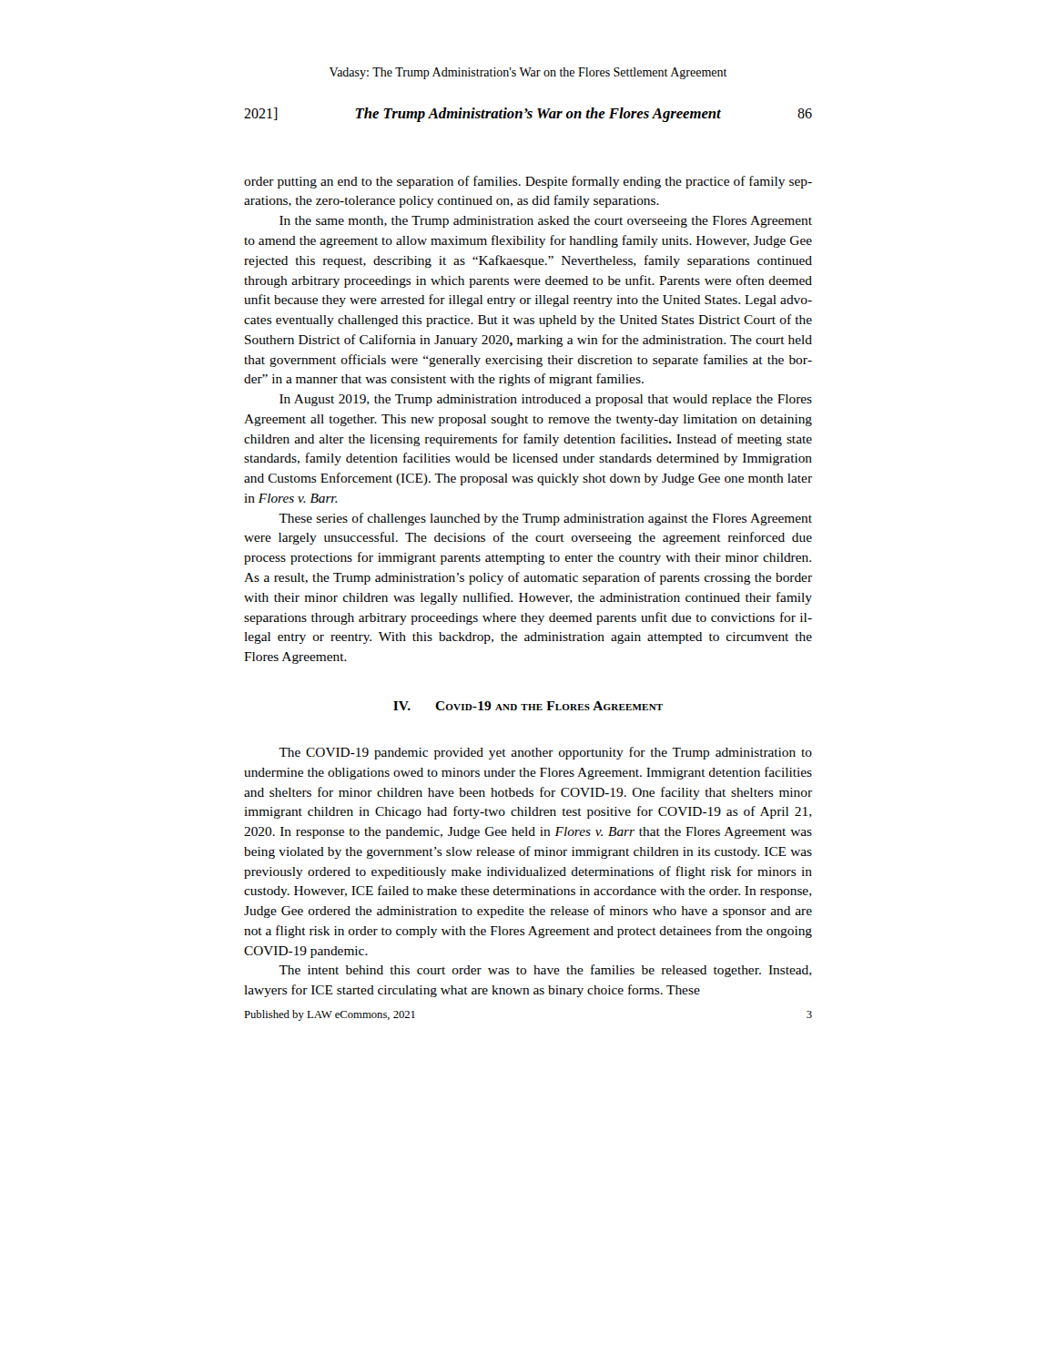Vadasy: The Trump Administration's War on the Flores Settlement Agreement
2021] The Trump Administration’s War on the Flores Agreement 86
order putting an end to the separation of families. Despite formally ending the practice of family separations, the zero-tolerance policy continued on, as did family separations.
In the same month, the Trump administration asked the court overseeing the Flores Agreement to amend the agreement to allow maximum flexibility for handling family units. However, Judge Gee rejected this request, describing it as “Kafkaesque.” Nevertheless, family separations continued through arbitrary proceedings in which parents were deemed to be unfit. Parents were often deemed unfit because they were arrested for illegal entry or illegal reentry into the United States. Legal advocates eventually challenged this practice. But it was upheld by the United States District Court of the Southern District of California in January 2020, marking a win for the administration. The court held that government officials were “generally exercising their discretion to separate families at the border” in a manner that was consistent with the rights of migrant families.
In August 2019, the Trump administration introduced a proposal that would replace the Flores Agreement all together. This new proposal sought to remove the twenty-day limitation on detaining children and alter the licensing requirements for family detention facilities. Instead of meeting state standards, family detention facilities would be licensed under standards determined by Immigration and Customs Enforcement (ICE). The proposal was quickly shot down by Judge Gee one month later in Flores v. Barr.
These series of challenges launched by the Trump administration against the Flores Agreement were largely unsuccessful. The decisions of the court overseeing the agreement reinforced due process protections for immigrant parents attempting to enter the country with their minor children. As a result, the Trump administration’s policy of automatic separation of parents crossing the border with their minor children was legally nullified. However, the administration continued their family separations through arbitrary proceedings where they deemed parents unfit due to convictions for illegal entry or reentry. With this backdrop, the administration again attempted to circumvent the Flores Agreement.
IV. Covid-19 and the Flores Agreement
The COVID-19 pandemic provided yet another opportunity for the Trump administration to undermine the obligations owed to minors under the Flores Agreement. Immigrant detention facilities and shelters for minor children have been hotbeds for COVID-19. One facility that shelters minor immigrant children in Chicago had forty-two children test positive for COVID-19 as of April 21, 2020. In response to the pandemic, Judge Gee held in Flores v. Barr that the Flores Agreement was being violated by the government’s slow release of minor immigrant children in its custody. ICE was previously ordered to expeditiously make individualized determinations of flight risk for minors in custody. However, ICE failed to make these determinations in accordance with the order. In response, Judge Gee ordered the administration to expedite the release of minors who have a sponsor and are not a flight risk in order to comply with the Flores Agreement and protect detainees from the ongoing COVID-19 pandemic.
The intent behind this court order was to have the families be released together. Instead, lawyers for ICE started circulating what are known as binary choice forms. These
Published by LAW eCommons, 2021 3